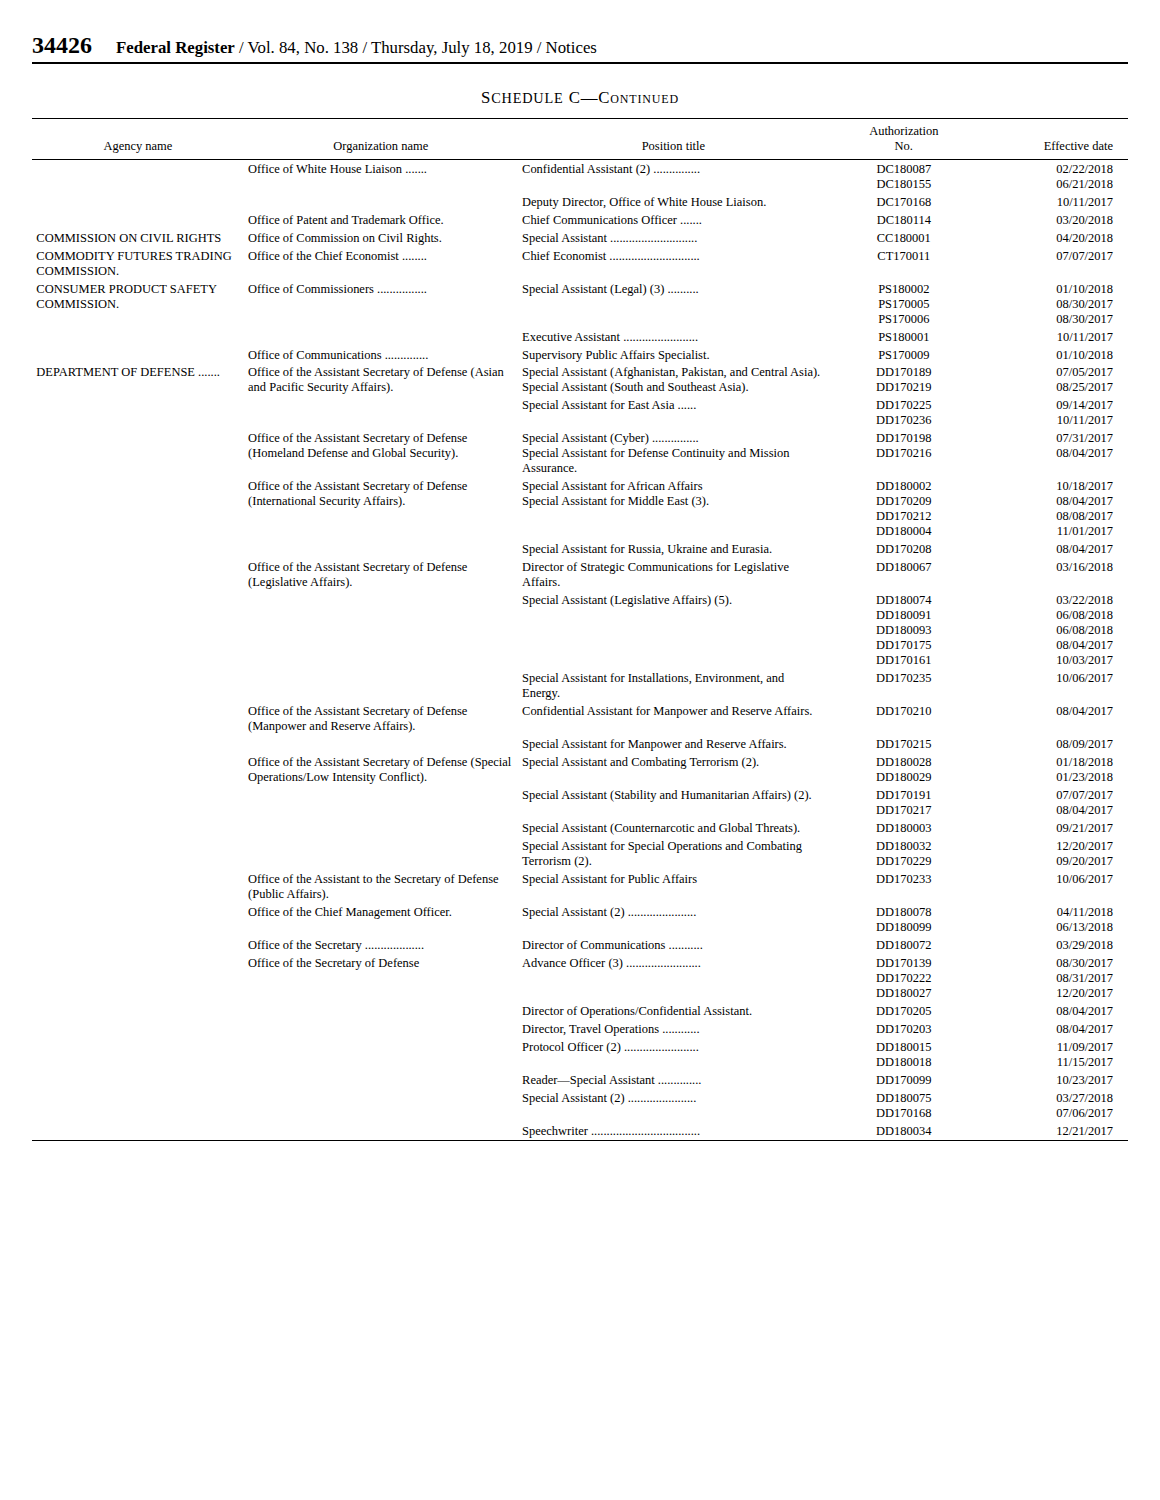34426 Federal Register / Vol. 84, No. 138 / Thursday, July 18, 2019 / Notices
SCHEDULE C—Continued
| Agency name | Organization name | Position title | Authorization No. | Effective date |
| --- | --- | --- | --- | --- |
| | Office of White House Liaison ....... | Confidential Assistant (2) ............... | DC180087 DC180155 | 02/22/2018 06/21/2018 |
| | | Deputy Director, Office of White House Liaison. | DC170168 | 10/11/2017 |
| | Office of Patent and Trademark Office. | Chief Communications Officer ....... | DC180114 | 03/20/2018 |
| COMMISSION ON CIVIL RIGHTS | Office of Commission on Civil Rights. | Special Assistant ............................ | CC180001 | 04/20/2018 |
| COMMODITY FUTURES TRADING COMMISSION. | Office of the Chief Economist ........ | Chief Economist ............................. | CT170011 | 07/07/2017 |
| CONSUMER PRODUCT SAFETY COMMISSION. | Office of Commissioners ................ | Special Assistant (Legal) (3) .......... | PS180002 PS170005 PS170006 | 01/10/2018 08/30/2017 08/30/2017 |
| | | Executive Assistant ........................ | PS180001 | 10/11/2017 |
| | Office of Communications .............. | Supervisory Public Affairs Specialist. | PS170009 | 01/10/2018 |
| DEPARTMENT OF DEFENSE ....... | Office of the Assistant Secretary of Defense (Asian and Pacific Security Affairs). | Special Assistant (Afghanistan, Pakistan, and Central Asia). Special Assistant (South and Southeast Asia). | DD170189 DD170219 | 07/05/2017 08/25/2017 |
| | | Special Assistant for East Asia ...... | DD170225 DD170236 | 09/14/2017 10/11/2017 |
| | Office of the Assistant Secretary of Defense (Homeland Defense and Global Security). | Special Assistant (Cyber) ............... Special Assistant for Defense Continuity and Mission Assurance. | DD170198 DD170216 | 07/31/2017 08/04/2017 |
| | Office of the Assistant Secretary of Defense (International Security Affairs). | Special Assistant for African Affairs Special Assistant for Middle East (3). | DD180002 DD170209 DD170212 DD180004 | 10/18/2017 08/04/2017 08/08/2017 11/01/2017 |
| | | Special Assistant for Russia, Ukraine and Eurasia. | DD170208 | 08/04/2017 |
| | Office of the Assistant Secretary of Defense (Legislative Affairs). | Director of Strategic Communications for Legislative Affairs. | DD180067 | 03/16/2018 |
| | | Special Assistant (Legislative Affairs) (5). | DD180074 DD180091 DD180093 DD170175 DD170161 | 03/22/2018 06/08/2018 06/08/2018 08/04/2017 10/03/2017 |
| | | Special Assistant for Installations, Environment, and Energy. | DD170235 | 10/06/2017 |
| | Office of the Assistant Secretary of Defense (Manpower and Reserve Affairs). | Confidential Assistant for Manpower and Reserve Affairs. | DD170210 | 08/04/2017 |
| | | Special Assistant for Manpower and Reserve Affairs. | DD170215 | 08/09/2017 |
| | Office of the Assistant Secretary of Defense (Special Operations/Low Intensity Conflict). | Special Assistant and Combating Terrorism (2). | DD180028 DD180029 | 01/18/2018 01/23/2018 |
| | | Special Assistant (Stability and Humanitarian Affairs) (2). | DD170191 DD170217 | 07/07/2017 08/04/2017 |
| | | Special Assistant (Counternarcotic and Global Threats). | DD180003 | 09/21/2017 |
| | | Special Assistant for Special Operations and Combating Terrorism (2). | DD180032 DD170229 | 12/20/2017 09/20/2017 |
| | Office of the Assistant to the Secretary of Defense (Public Affairs). | Special Assistant for Public Affairs | DD170233 | 10/06/2017 |
| | Office of the Chief Management Officer. | Special Assistant (2) ...................... | DD180078 DD180099 | 04/11/2018 06/13/2018 |
| | Office of the Secretary ................... | Director of Communications ........... | DD180072 | 03/29/2018 |
| | Office of the Secretary of Defense | Advance Officer (3) ........................ | DD170139 DD170222 DD180027 | 08/30/2017 08/31/2017 12/20/2017 |
| | | Director of Operations/Confidential Assistant. | DD170205 | 08/04/2017 |
| | | Director, Travel Operations ............ | DD170203 | 08/04/2017 |
| | | Protocol Officer (2) ........................ | DD180015 DD180018 | 11/09/2017 11/15/2017 |
| | | Reader—Special Assistant .............. | DD170099 | 10/23/2017 |
| | | Special Assistant (2) ...................... | DD180075 DD170168 | 03/27/2018 07/06/2017 |
| | | Speechwriter ................................... | DD180034 | 12/21/2017 |